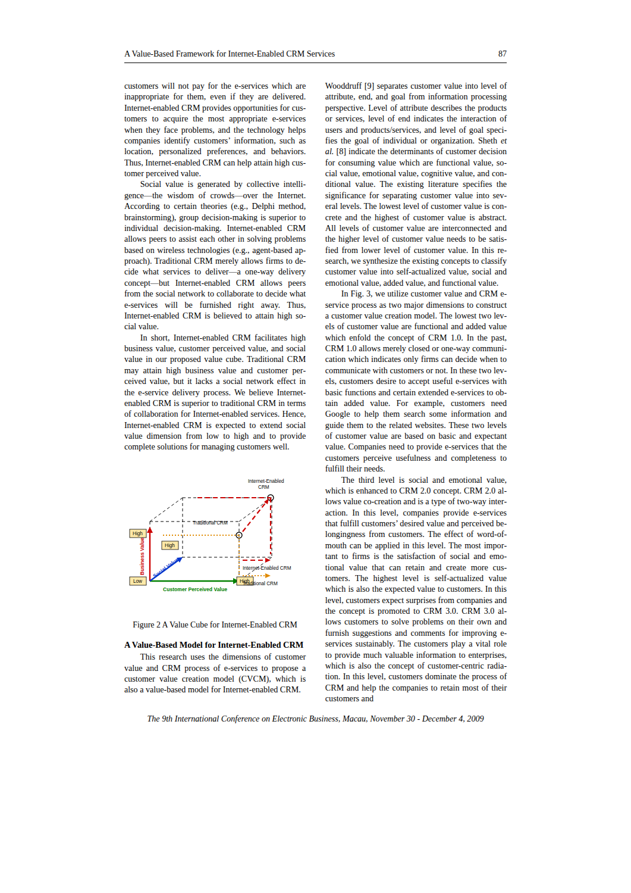A Value-Based Framework for Internet-Enabled CRM Services
87
customers will not pay for the e-services which are inappropriate for them, even if they are delivered. Internet-enabled CRM provides opportunities for customers to acquire the most appropriate e-services when they face problems, and the technology helps companies identify customers’ information, such as location, personalized preferences, and behaviors. Thus, Internet-enabled CRM can help attain high customer perceived value.
Social value is generated by collective intelligence—the wisdom of crowds—over the Internet. According to certain theories (e.g., Delphi method, brainstorming), group decision-making is superior to individual decision-making. Internet-enabled CRM allows peers to assist each other in solving problems based on wireless technologies (e.g., agent-based approach). Traditional CRM merely allows firms to decide what services to deliver—a one-way delivery concept—but Internet-enabled CRM allows peers from the social network to collaborate to decide what e-services will be furnished right away. Thus, Internet-enabled CRM is believed to attain high social value.
In short, Internet-enabled CRM facilitates high business value, customer perceived value, and social value in our proposed value cube. Traditional CRM may attain high business value and customer perceived value, but it lacks a social network effect in the e-service delivery process. We believe Internet-enabled CRM is superior to traditional CRM in terms of collaboration for Internet-enabled services. Hence, Internet-enabled CRM is expected to extend social value dimension from low to high and to provide complete solutions for managing customers well.
Internet-Enabled CRM Traditional CRM Business Value Customer Perceived Value Social Value High Low High High Internet-Enabled CRM Traditional CRM
Figure 2 A Value Cube for Internet-Enabled CRM
A Value-Based Model for Internet-Enabled CRM
This research uses the dimensions of customer value and CRM process of e-services to propose a customer value creation model (CVCM), which is also a value-based model for Internet-enabled CRM.
Wooddruff [9] separates customer value into level of attribute, end, and goal from information processing perspective. Level of attribute describes the products or services, level of end indicates the interaction of users and products/services, and level of goal specifies the goal of individual or organization. Sheth et al. [8] indicate the determinants of customer decision for consuming value which are functional value, social value, emotional value, cognitive value, and conditional value. The existing literature specifies the significance for separating customer value into several levels. The lowest level of customer value is concrete and the highest of customer value is abstract. All levels of customer value are interconnected and the higher level of customer value needs to be satisfied from lower level of customer value. In this research, we synthesize the existing concepts to classify customer value into self-actualized value, social and emotional value, added value, and functional value.
In Fig. 3, we utilize customer value and CRM e-service process as two major dimensions to construct a customer value creation model. The lowest two levels of customer value are functional and added value which enfold the concept of CRM 1.0. In the past, CRM 1.0 allows merely closed or one-way communication which indicates only firms can decide when to communicate with customers or not. In these two levels, customers desire to accept useful e-services with basic functions and certain extended e-services to obtain added value. For example, customers need Google to help them search some information and guide them to the related websites. These two levels of customer value are based on basic and expectant value. Companies need to provide e-services that the customers perceive usefulness and completeness to fulfill their needs.
The third level is social and emotional value, which is enhanced to CRM 2.0 concept. CRM 2.0 allows value co-creation and is a type of two-way interaction. In this level, companies provide e-services that fulfill customers’ desired value and perceived belongingness from customers. The effect of word-of-mouth can be applied in this level. The most important to firms is the satisfaction of social and emotional value that can retain and create more customers. The highest level is self-actualized value which is also the expected value to customers. In this level, customers expect surprises from companies and the concept is promoted to CRM 3.0. CRM 3.0 allows customers to solve problems on their own and furnish suggestions and comments for improving e-services sustainably. The customers play a vital role to provide much valuable information to enterprises, which is also the concept of customer-centric radiation. In this level, customers dominate the process of CRM and help the companies to retain most of their customers and
The 9th International Conference on Electronic Business, Macau, November 30 - December 4, 2009